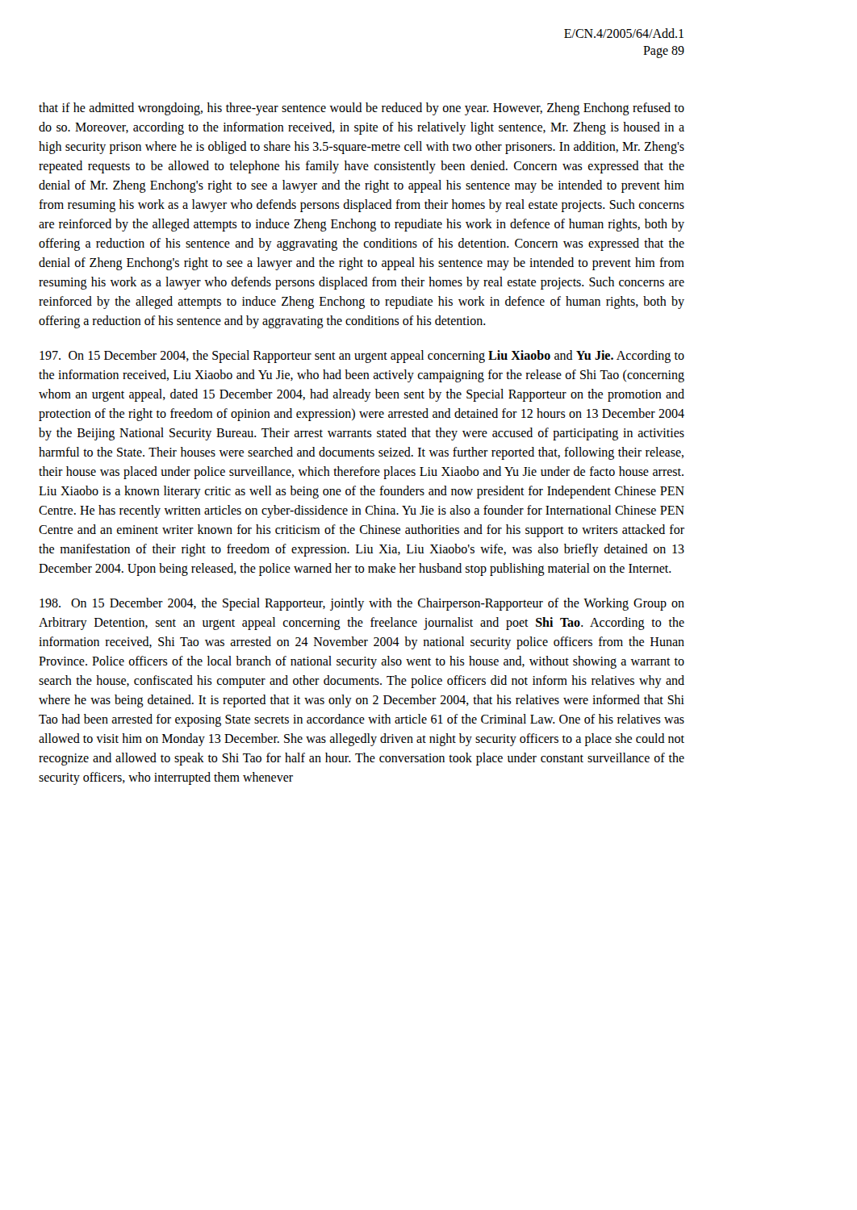E/CN.4/2005/64/Add.1 Page 89
that if he admitted wrongdoing, his three-year sentence would be reduced by one year. However, Zheng Enchong refused to do so. Moreover, according to the information received, in spite of his relatively light sentence, Mr. Zheng is housed in a high security prison where he is obliged to share his 3.5-square-metre cell with two other prisoners. In addition, Mr. Zheng's repeated requests to be allowed to telephone his family have consistently been denied. Concern was expressed that the denial of Mr. Zheng Enchong's right to see a lawyer and the right to appeal his sentence may be intended to prevent him from resuming his work as a lawyer who defends persons displaced from their homes by real estate projects. Such concerns are reinforced by the alleged attempts to induce Zheng Enchong to repudiate his work in defence of human rights, both by offering a reduction of his sentence and by aggravating the conditions of his detention. Concern was expressed that the denial of Zheng Enchong's right to see a lawyer and the right to appeal his sentence may be intended to prevent him from resuming his work as a lawyer who defends persons displaced from their homes by real estate projects. Such concerns are reinforced by the alleged attempts to induce Zheng Enchong to repudiate his work in defence of human rights, both by offering a reduction of his sentence and by aggravating the conditions of his detention.
197. On 15 December 2004, the Special Rapporteur sent an urgent appeal concerning Liu Xiaobo and Yu Jie. According to the information received, Liu Xiaobo and Yu Jie, who had been actively campaigning for the release of Shi Tao (concerning whom an urgent appeal, dated 15 December 2004, had already been sent by the Special Rapporteur on the promotion and protection of the right to freedom of opinion and expression) were arrested and detained for 12 hours on 13 December 2004 by the Beijing National Security Bureau. Their arrest warrants stated that they were accused of participating in activities harmful to the State. Their houses were searched and documents seized. It was further reported that, following their release, their house was placed under police surveillance, which therefore places Liu Xiaobo and Yu Jie under de facto house arrest. Liu Xiaobo is a known literary critic as well as being one of the founders and now president for Independent Chinese PEN Centre. He has recently written articles on cyber-dissidence in China. Yu Jie is also a founder for International Chinese PEN Centre and an eminent writer known for his criticism of the Chinese authorities and for his support to writers attacked for the manifestation of their right to freedom of expression. Liu Xia, Liu Xiaobo's wife, was also briefly detained on 13 December 2004. Upon being released, the police warned her to make her husband stop publishing material on the Internet.
198. On 15 December 2004, the Special Rapporteur, jointly with the Chairperson-Rapporteur of the Working Group on Arbitrary Detention, sent an urgent appeal concerning the freelance journalist and poet Shi Tao. According to the information received, Shi Tao was arrested on 24 November 2004 by national security police officers from the Hunan Province. Police officers of the local branch of national security also went to his house and, without showing a warrant to search the house, confiscated his computer and other documents. The police officers did not inform his relatives why and where he was being detained. It is reported that it was only on 2 December 2004, that his relatives were informed that Shi Tao had been arrested for exposing State secrets in accordance with article 61 of the Criminal Law. One of his relatives was allowed to visit him on Monday 13 December. She was allegedly driven at night by security officers to a place she could not recognize and allowed to speak to Shi Tao for half an hour. The conversation took place under constant surveillance of the security officers, who interrupted them whenever